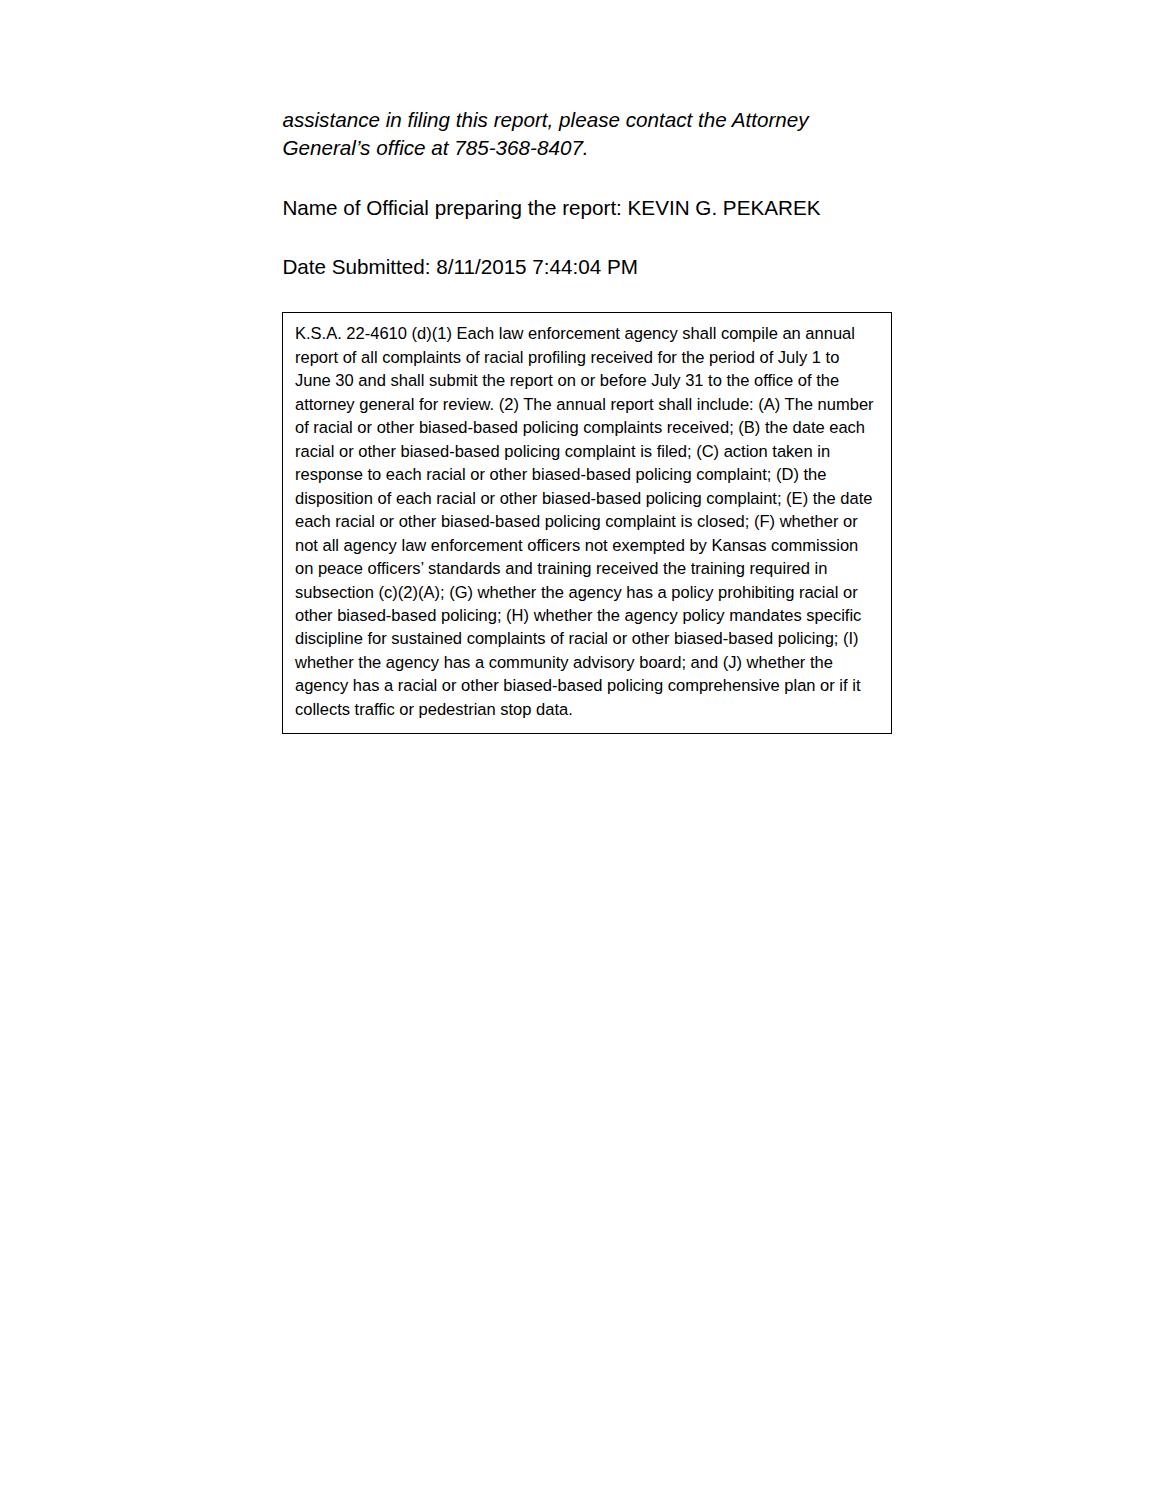assistance in filing this report, please contact the Attorney General’s office at 785-368-8407.
Name of Official preparing the report: KEVIN G. PEKAREK
Date Submitted: 8/11/2015 7:44:04 PM
K.S.A. 22-4610 (d)(1) Each law enforcement agency shall compile an annual report of all complaints of racial profiling received for the period of July 1 to June 30 and shall submit the report on or before July 31 to the office of the attorney general for review. (2) The annual report shall include: (A) The number of racial or other biased-based policing complaints received; (B) the date each racial or other biased-based policing complaint is filed; (C) action taken in response to each racial or other biased-based policing complaint; (D) the disposition of each racial or other biased-based policing complaint; (E) the date each racial or other biased-based policing complaint is closed; (F) whether or not all agency law enforcement officers not exempted by Kansas commission on peace officers’ standards and training received the training required in subsection (c)(2)(A); (G) whether the agency has a policy prohibiting racial or other biased-based policing; (H) whether the agency policy mandates specific discipline for sustained complaints of racial or other biased-based policing; (I) whether the agency has a community advisory board; and (J) whether the agency has a racial or other biased-based policing comprehensive plan or if it collects traffic or pedestrian stop data.